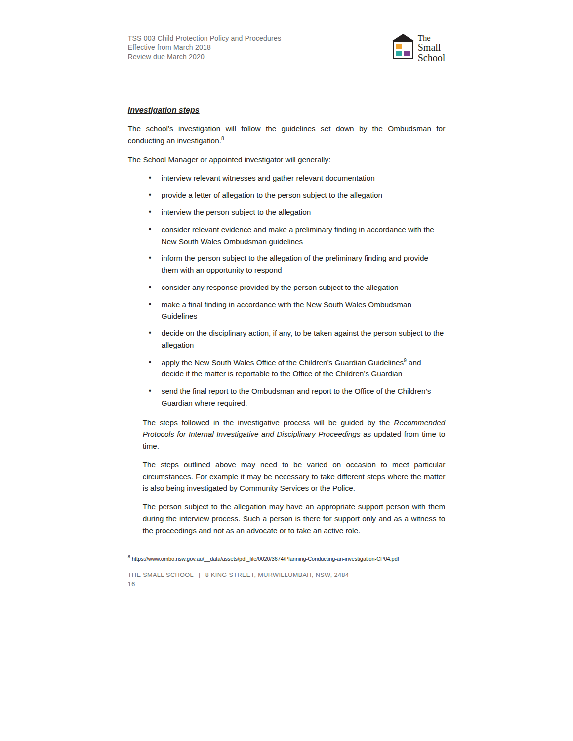TSS 003 Child Protection Policy and Procedures
Effective from March 2018
Review due March 2020
The Small School
Investigation steps
The school’s investigation will follow the guidelines set down by the Ombudsman for conducting an investigation.8
The School Manager or appointed investigator will generally:
interview relevant witnesses and gather relevant documentation
provide a letter of allegation to the person subject to the allegation
interview the person subject to the allegation
consider relevant evidence and make a preliminary finding in accordance with the New South Wales Ombudsman guidelines
inform the person subject to the allegation of the preliminary finding and provide them with an opportunity to respond
consider any response provided by the person subject to the allegation
make a final finding in accordance with the New South Wales Ombudsman Guidelines
decide on the disciplinary action, if any, to be taken against the person subject to the allegation
apply the New South Wales Office of the Children’s Guardian Guidelines9 and decide if the matter is reportable to the Office of the Children’s Guardian
send the final report to the Ombudsman and report to the Office of the Children’s Guardian where required.
The steps followed in the investigative process will be guided by the Recommended Protocols for Internal Investigative and Disciplinary Proceedings as updated from time to time.
The steps outlined above may need to be varied on occasion to meet particular circumstances. For example it may be necessary to take different steps where the matter is also being investigated by Community Services or the Police.
The person subject to the allegation may have an appropriate support person with them during the interview process. Such a person is there for support only and as a witness to the proceedings and not as an advocate or to take an active role.
8 https://www.ombo.nsw.gov.au/__data/assets/pdf_file/0020/3674/Planning-Conducting-an-investigation-CP04.pdf
THE SMALL SCHOOL|8 KING STREET, MURWILLUMBAH, NSW, 2484 16